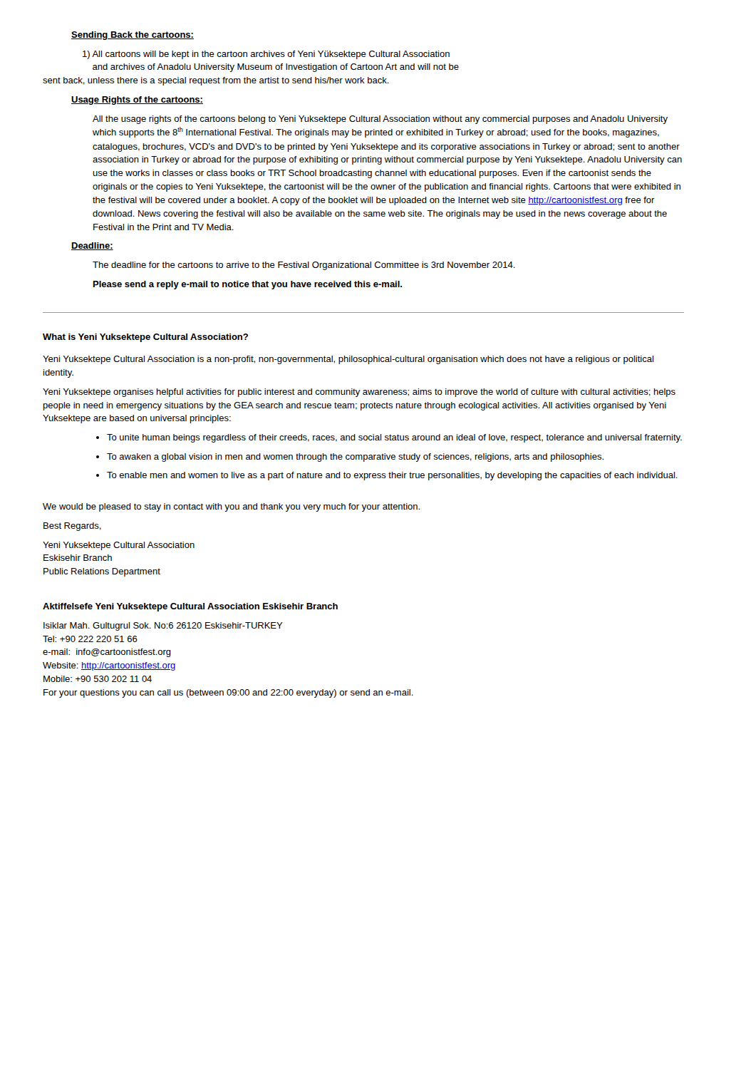Sending Back the cartoons:
1) All cartoons will be kept in the cartoon archives of Yeni Yüksektepe Cultural Association
and archives of Anadolu University Museum of Investigation of Cartoon Art and will not be
sent back, unless there is a special request from the artist to send his/her work back.
Usage Rights of the cartoons:
All the usage rights of the cartoons belong to Yeni Yuksektepe Cultural Association without any commercial purposes and Anadolu University which supports the 8th International Festival. The originals may be printed or exhibited in Turkey or abroad; used for the books, magazines, catalogues, brochures, VCD's and DVD's to be printed by Yeni Yuksektepe and its corporative associations in Turkey or abroad; sent to another association in Turkey or abroad for the purpose of exhibiting or printing without commercial purpose by Yeni Yuksektepe. Anadolu University can use the works in classes or class books or TRT School broadcasting channel with educational purposes. Even if the cartoonist sends the originals or the copies to Yeni Yuksektepe, the cartoonist will be the owner of the publication and financial rights. Cartoons that were exhibited in the festival will be covered under a booklet. A copy of the booklet will be uploaded on the Internet web site http://cartoonistfest.org free for download. News covering the festival will also be available on the same web site. The originals may be used in the news coverage about the Festival in the Print and TV Media.
Deadline:
The deadline for the cartoons to arrive to the Festival Organizational Committee is 3rd November 2014.
Please send a reply e-mail to notice that you have received this e-mail.
What is Yeni Yuksektepe Cultural Association?
Yeni Yuksektepe Cultural Association is a non-profit, non-governmental, philosophical-cultural organisation which does not have a religious or political identity.
Yeni Yuksektepe organises helpful activities for public interest and community awareness; aims to improve the world of culture with cultural activities; helps people in need in emergency situations by the GEA search and rescue team; protects nature through ecological activities. All activities organised by Yeni Yuksektepe are based on universal principles:
To unite human beings regardless of their creeds, races, and social status around an ideal of love, respect, tolerance and universal fraternity.
To awaken a global vision in men and women through the comparative study of sciences, religions, arts and philosophies.
To enable men and women to live as a part of nature and to express their true personalities, by developing the capacities of each individual.
We would be pleased to stay in contact with you and thank you very much for your attention.
Best Regards,
Yeni Yuksektepe Cultural Association
Eskisehir Branch
Public Relations Department
Aktiffelsefe Yeni Yuksektepe Cultural Association Eskisehir Branch
Isiklar Mah. Gultugrul Sok. No:6 26120 Eskisehir-TURKEY
Tel: +90 222 220 51 66
e-mail: info@cartoonistfest.org
Website: http://cartoonistfest.org
Mobile: +90 530 202 11 04
For your questions you can call us (between 09:00 and 22:00 everyday) or send an e-mail.